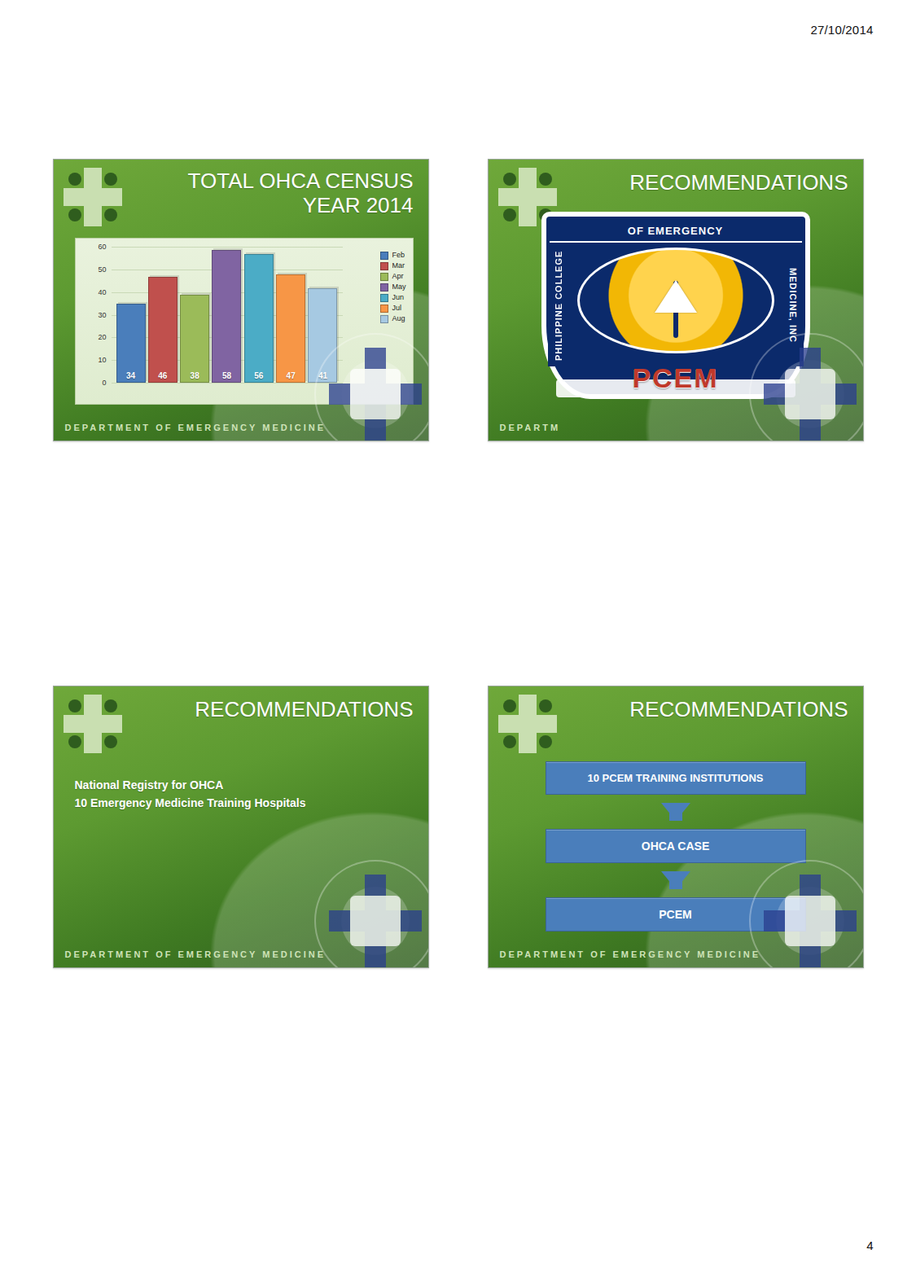27/10/2014
TOTAL OHCA CENSUS
YEAR 2014
60 50 40 30 20 10 0
34
46
38
58
56
47
41
Feb
Mar
Apr
May
Jun
Jul
Aug
DEPARTMENT OF EMERGENCY MEDICINE
RECOMMENDATIONS
OF EMERGENCY
PHILIPPINE COLLEGE
MEDICINE, INC
PCEM
DEPARTM
RECOMMENDATIONS
National Registry for OHCA
10 Emergency Medicine Training Hospitals
DEPARTMENT OF EMERGENCY MEDICINE
RECOMMENDATIONS
10 PCEM TRAINING INSTITUTIONS
OHCA CASE
PCEM
DEPARTMENT OF EMERGENCY MEDICINE
4